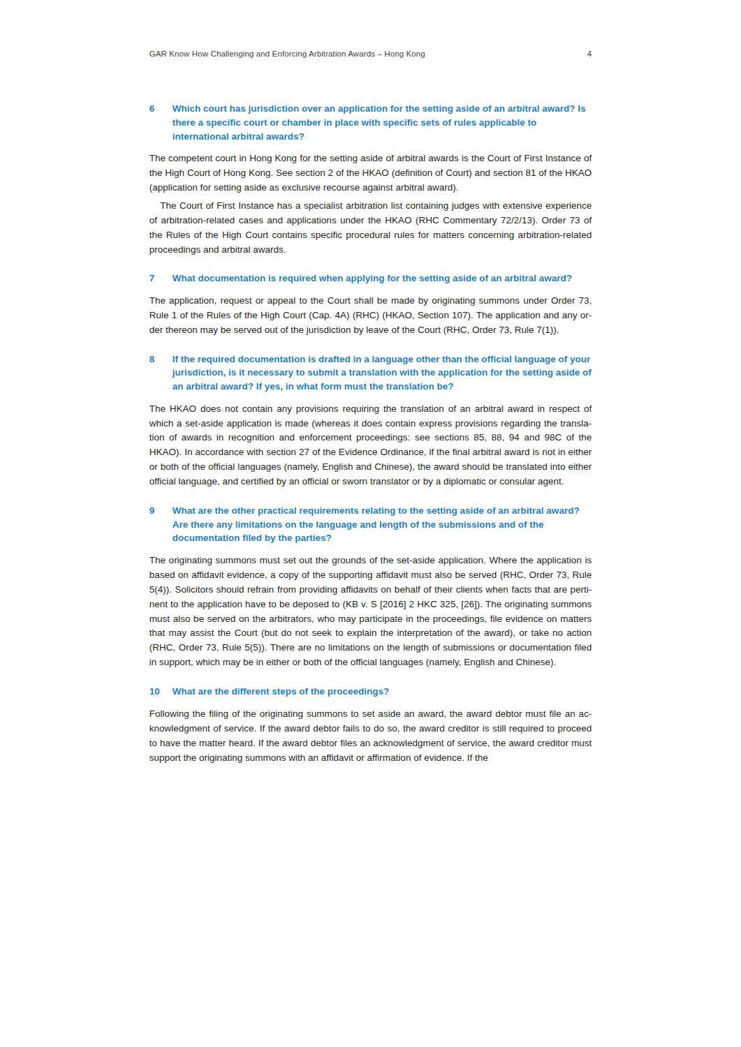GAR Know How Challenging and Enforcing Arbitration Awards – Hong Kong 4
6 Which court has jurisdiction over an application for the setting aside of an arbitral award? Is there a specific court or chamber in place with specific sets of rules applicable to international arbitral awards?
The competent court in Hong Kong for the setting aside of arbitral awards is the Court of First Instance of the High Court of Hong Kong. See section 2 of the HKAO (definition of Court) and section 81 of the HKAO (application for setting aside as exclusive recourse against arbitral award).
The Court of First Instance has a specialist arbitration list containing judges with extensive experience of arbitration-related cases and applications under the HKAO (RHC Commentary 72/2/13). Order 73 of the Rules of the High Court contains specific procedural rules for matters concerning arbitration-related proceedings and arbitral awards.
7 What documentation is required when applying for the setting aside of an arbitral award?
The application, request or appeal to the Court shall be made by originating summons under Order 73, Rule 1 of the Rules of the High Court (Cap. 4A) (RHC) (HKAO, Section 107). The application and any order thereon may be served out of the jurisdiction by leave of the Court (RHC, Order 73, Rule 7(1)).
8 If the required documentation is drafted in a language other than the official language of your jurisdiction, is it necessary to submit a translation with the application for the setting aside of an arbitral award? If yes, in what form must the translation be?
The HKAO does not contain any provisions requiring the translation of an arbitral award in respect of which a set-aside application is made (whereas it does contain express provisions regarding the translation of awards in recognition and enforcement proceedings: see sections 85, 88, 94 and 98C of the HKAO). In accordance with section 27 of the Evidence Ordinance, if the final arbitral award is not in either or both of the official languages (namely, English and Chinese), the award should be translated into either official language, and certified by an official or sworn translator or by a diplomatic or consular agent.
9 What are the other practical requirements relating to the setting aside of an arbitral award? Are there any limitations on the language and length of the submissions and of the documentation filed by the parties?
The originating summons must set out the grounds of the set-aside application. Where the application is based on affidavit evidence, a copy of the supporting affidavit must also be served (RHC, Order 73, Rule 5(4)). Solicitors should refrain from providing affidavits on behalf of their clients when facts that are pertinent to the application have to be deposed to (KB v. S [2016] 2 HKC 325, [26]). The originating summons must also be served on the arbitrators, who may participate in the proceedings, file evidence on matters that may assist the Court (but do not seek to explain the interpretation of the award), or take no action (RHC, Order 73, Rule 5(5)). There are no limitations on the length of submissions or documentation filed in support, which may be in either or both of the official languages (namely, English and Chinese).
10 What are the different steps of the proceedings?
Following the filing of the originating summons to set aside an award, the award debtor must file an acknowledgment of service. If the award debtor fails to do so, the award creditor is still required to proceed to have the matter heard. If the award debtor files an acknowledgment of service, the award creditor must support the originating summons with an affidavit or affirmation of evidence. If the